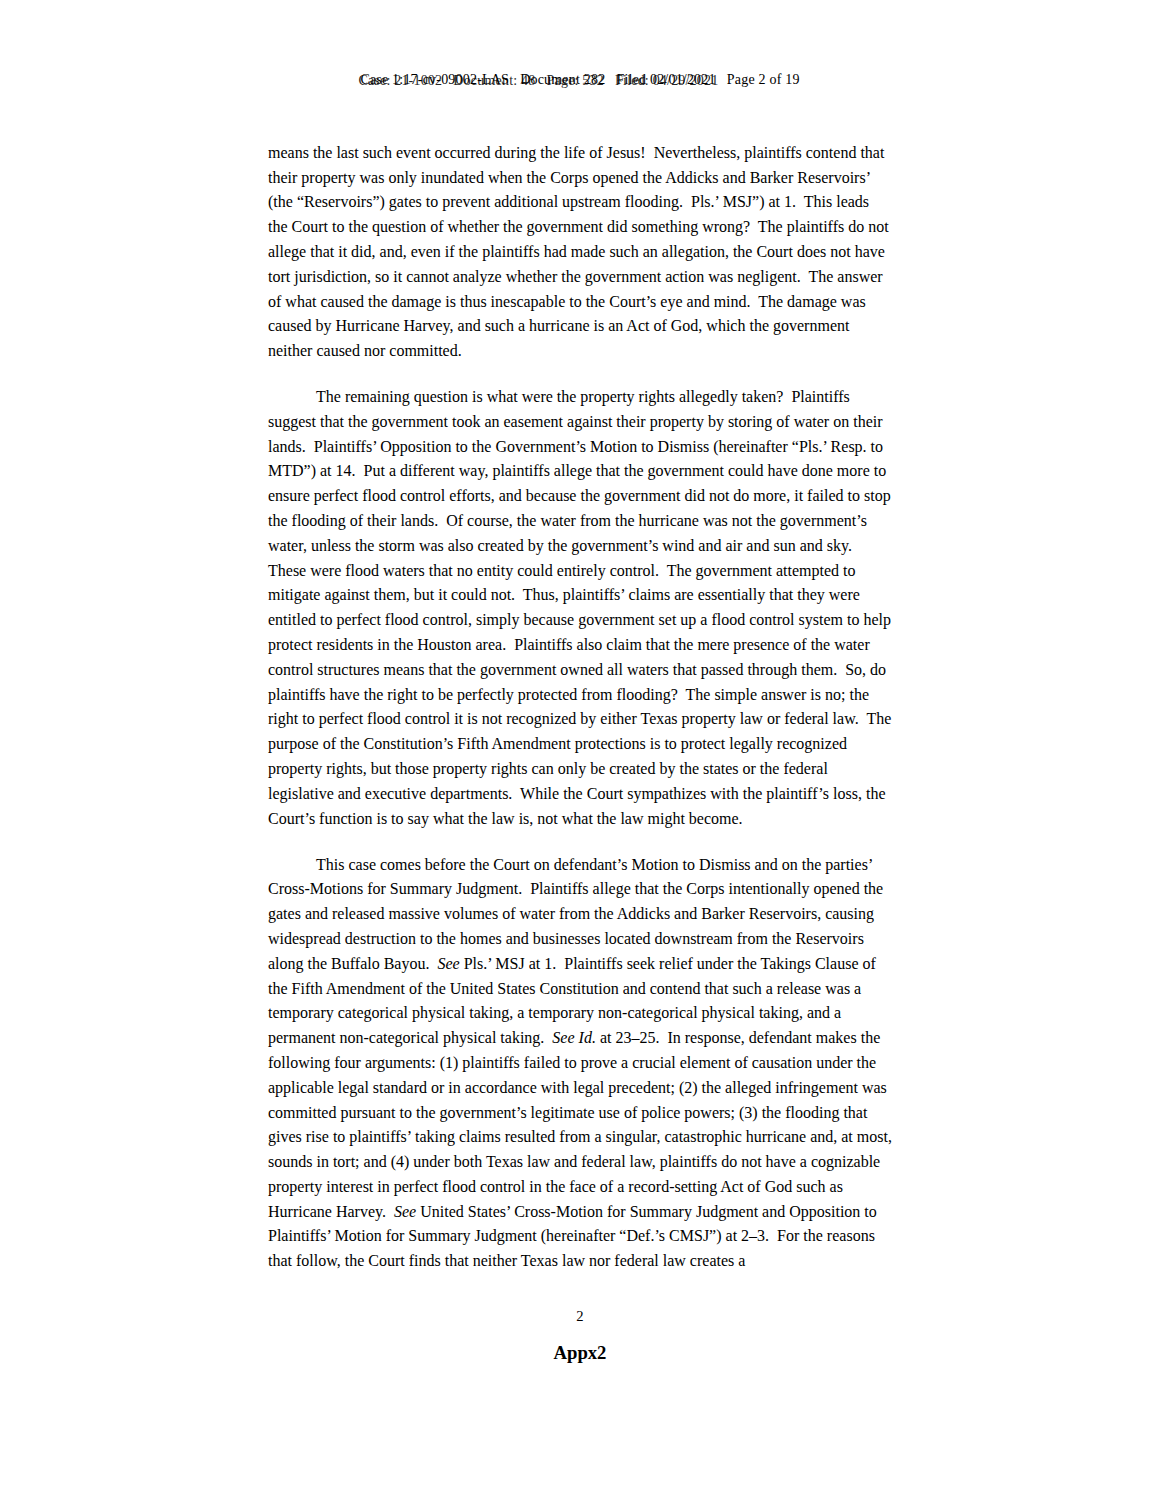Case: 21-1002 Document: 48 Page: 532 Filed: 04/29/2021 Case 1:17-cv-09002-LAS Document 282 Filed 02/01/2021 Page 2 of 19
means the last such event occurred during the life of Jesus! Nevertheless, plaintiffs contend that their property was only inundated when the Corps opened the Addicks and Barker Reservoirs’ (the “Reservoirs”) gates to prevent additional upstream flooding. Pls.’ MSJ”) at 1. This leads the Court to the question of whether the government did something wrong? The plaintiffs do not allege that it did, and, even if the plaintiffs had made such an allegation, the Court does not have tort jurisdiction, so it cannot analyze whether the government action was negligent. The answer of what caused the damage is thus inescapable to the Court’s eye and mind. The damage was caused by Hurricane Harvey, and such a hurricane is an Act of God, which the government neither caused nor committed.
The remaining question is what were the property rights allegedly taken? Plaintiffs suggest that the government took an easement against their property by storing of water on their lands. Plaintiffs’ Opposition to the Government’s Motion to Dismiss (hereinafter “Pls.’ Resp. to MTD”) at 14. Put a different way, plaintiffs allege that the government could have done more to ensure perfect flood control efforts, and because the government did not do more, it failed to stop the flooding of their lands. Of course, the water from the hurricane was not the government’s water, unless the storm was also created by the government’s wind and air and sun and sky. These were flood waters that no entity could entirely control. The government attempted to mitigate against them, but it could not. Thus, plaintiffs’ claims are essentially that they were entitled to perfect flood control, simply because government set up a flood control system to help protect residents in the Houston area. Plaintiffs also claim that the mere presence of the water control structures means that the government owned all waters that passed through them. So, do plaintiffs have the right to be perfectly protected from flooding? The simple answer is no; the right to perfect flood control it is not recognized by either Texas property law or federal law. The purpose of the Constitution’s Fifth Amendment protections is to protect legally recognized property rights, but those property rights can only be created by the states or the federal legislative and executive departments. While the Court sympathizes with the plaintiff’s loss, the Court’s function is to say what the law is, not what the law might become.
This case comes before the Court on defendant’s Motion to Dismiss and on the parties’ Cross-Motions for Summary Judgment. Plaintiffs allege that the Corps intentionally opened the gates and released massive volumes of water from the Addicks and Barker Reservoirs, causing widespread destruction to the homes and businesses located downstream from the Reservoirs along the Buffalo Bayou. See Pls.’ MSJ at 1. Plaintiffs seek relief under the Takings Clause of the Fifth Amendment of the United States Constitution and contend that such a release was a temporary categorical physical taking, a temporary non-categorical physical taking, and a permanent non-categorical physical taking. See Id. at 23–25. In response, defendant makes the following four arguments: (1) plaintiffs failed to prove a crucial element of causation under the applicable legal standard or in accordance with legal precedent; (2) the alleged infringement was committed pursuant to the government’s legitimate use of police powers; (3) the flooding that gives rise to plaintiffs’ taking claims resulted from a singular, catastrophic hurricane and, at most, sounds in tort; and (4) under both Texas law and federal law, plaintiffs do not have a cognizable property interest in perfect flood control in the face of a record-setting Act of God such as Hurricane Harvey. See United States’ Cross-Motion for Summary Judgment and Opposition to Plaintiffs’ Motion for Summary Judgment (hereinafter “Def.’s CMSJ”) at 2–3. For the reasons that follow, the Court finds that neither Texas law nor federal law creates a
2
Appx2